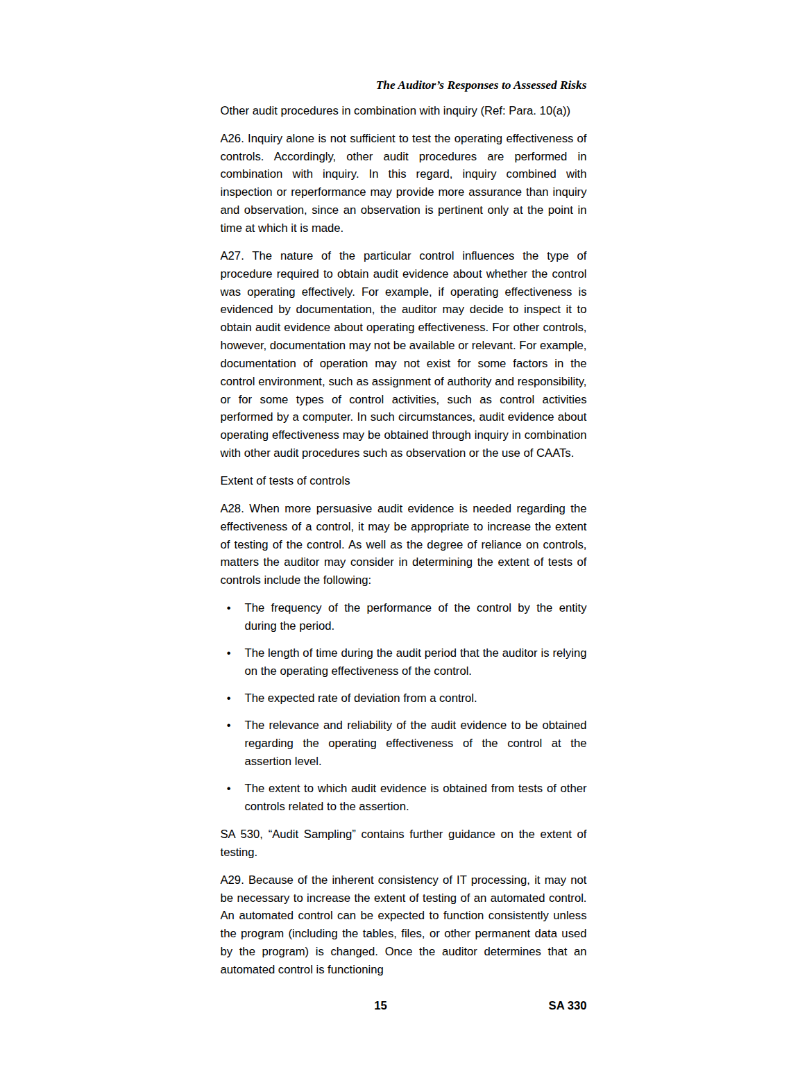The Auditor’s Responses to Assessed Risks
Other audit procedures in combination with inquiry (Ref: Para. 10(a))
A26. Inquiry alone is not sufficient to test the operating effectiveness of controls. Accordingly, other audit procedures are performed in combination with inquiry. In this regard, inquiry combined with inspection or reperformance may provide more assurance than inquiry and observation, since an observation is pertinent only at the point in time at which it is made.
A27. The nature of the particular control influences the type of procedure required to obtain audit evidence about whether the control was operating effectively. For example, if operating effectiveness is evidenced by documentation, the auditor may decide to inspect it to obtain audit evidence about operating effectiveness. For other controls, however, documentation may not be available or relevant. For example, documentation of operation may not exist for some factors in the control environment, such as assignment of authority and responsibility, or for some types of control activities, such as control activities performed by a computer. In such circumstances, audit evidence about operating effectiveness may be obtained through inquiry in combination with other audit procedures such as observation or the use of CAATs.
Extent of tests of controls
A28. When more persuasive audit evidence is needed regarding the effectiveness of a control, it may be appropriate to increase the extent of testing of the control. As well as the degree of reliance on controls, matters the auditor may consider in determining the extent of tests of controls include the following:
The frequency of the performance of the control by the entity during the period.
The length of time during the audit period that the auditor is relying on the operating effectiveness of the control.
The expected rate of deviation from a control.
The relevance and reliability of the audit evidence to be obtained regarding the operating effectiveness of the control at the assertion level.
The extent to which audit evidence is obtained from tests of other controls related to the assertion.
SA 530, “Audit Sampling” contains further guidance on the extent of testing.
A29. Because of the inherent consistency of IT processing, it may not be necessary to increase the extent of testing of an automated control. An automated control can be expected to function consistently unless the program (including the tables, files, or other permanent data used by the program) is changed. Once the auditor determines that an automated control is functioning
15 SA 330